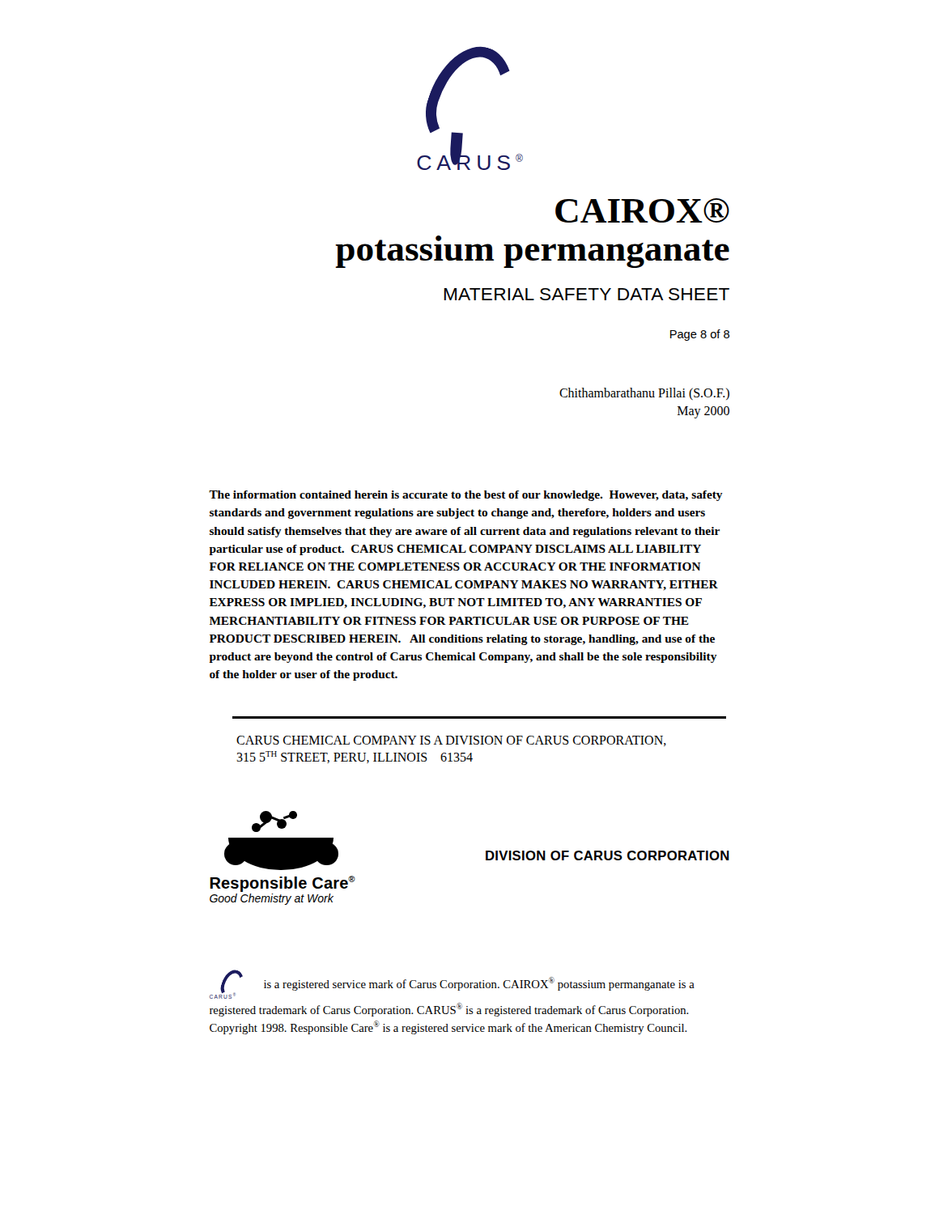CARUS®
CAIROX®potassium permanganate
MATERIAL SAFETY DATA SHEET
Page 8 of 8
Chithambarathanu Pillai (S.O.F.)
May 2000
The information contained herein is accurate to the best of our knowledge. However, data, safety standards and government regulations are subject to change and, therefore, holders and users should satisfy themselves that they are aware of all current data and regulations relevant to their particular use of product. CARUS CHEMICAL COMPANY DISCLAIMS ALL LIABILITY FOR RELIANCE ON THE COMPLETENESS OR ACCURACY OR THE INFORMATION INCLUDED HEREIN. CARUS CHEMICAL COMPANY MAKES NO WARRANTY, EITHER EXPRESS OR IMPLIED, INCLUDING, BUT NOT LIMITED TO, ANY WARRANTIES OF MERCHANTIABILITY OR FITNESS FOR PARTICULAR USE OR PURPOSE OF THE PRODUCT DESCRIBED HEREIN. All conditions relating to storage, handling, and use of the product are beyond the control of Carus Chemical Company, and shall be the sole responsibility of the holder or user of the product.
CARUS CHEMICAL COMPANY IS A DIVISION OF CARUS CORPORATION,
315 5TH STREET, PERU, ILLINOIS 61354
Responsible Care®
Good Chemistry at Work
DIVISION OF CARUS CORPORATION
CARUS® is a registered service mark of Carus Corporation. CAIROX® potassium permanganate is a registered trademark of Carus Corporation. CARUS® is a registered trademark of Carus Corporation. Copyright 1998. Responsible Care® is a registered service mark of the American Chemistry Council.